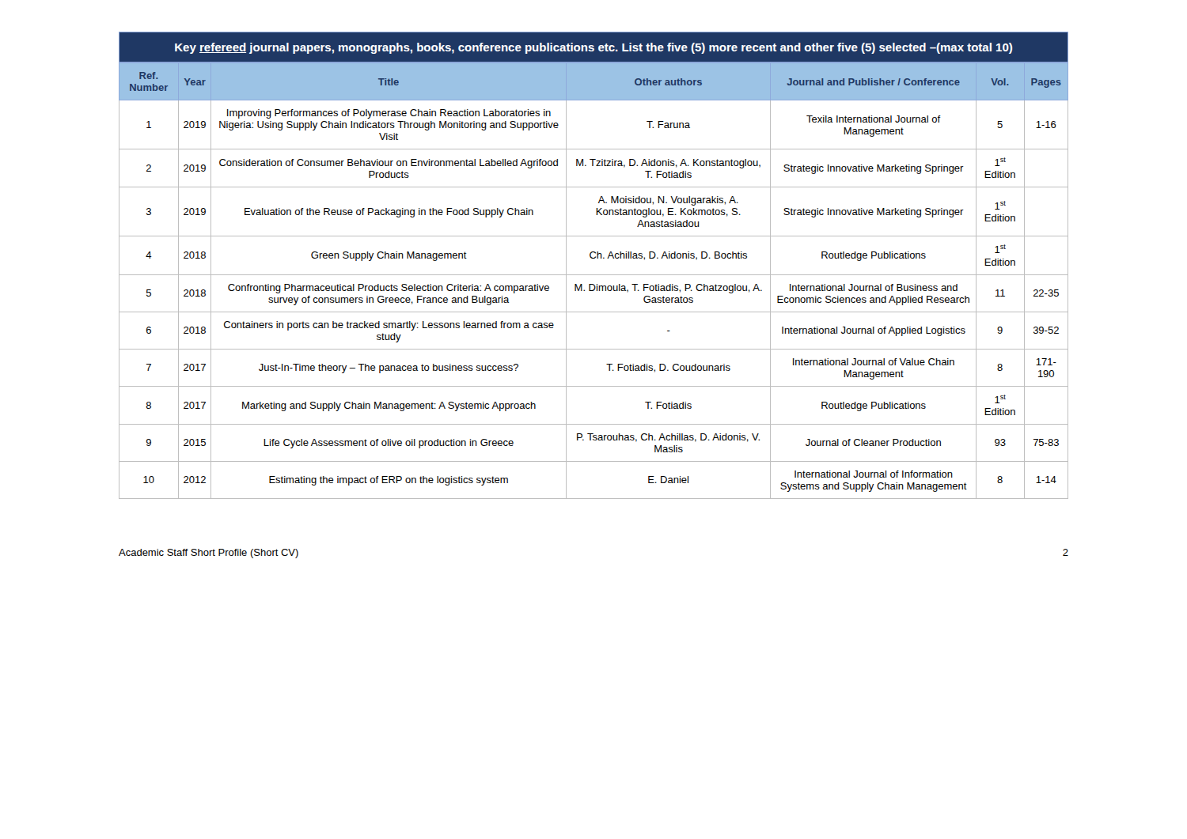Key refereed journal papers, monographs, books, conference publications etc. List the five (5) more recent and other five (5) selected –(max total 10)
| Ref. Number | Year | Title | Other authors | Journal and Publisher / Conference | Vol. | Pages |
| --- | --- | --- | --- | --- | --- | --- |
| 1 | 2019 | Improving Performances of Polymerase Chain Reaction Laboratories in Nigeria: Using Supply Chain Indicators Through Monitoring and Supportive Visit | T. Faruna | Texila International Journal of Management | 5 | 1-16 |
| 2 | 2019 | Consideration of Consumer Behaviour on Environmental Labelled Agrifood Products | M. Tzitzira, D. Aidonis, A. Konstantoglou, T. Fotiadis | Strategic Innovative Marketing Springer | 1 st Edition | |
| 3 | 2019 | Evaluation of the Reuse of Packaging in the Food Supply Chain | A. Moisidou, N. Voulgarakis, A. Konstantoglou, E. Kokmotos, S. Anastasiadou | Strategic Innovative Marketing Springer | 1 st Edition | |
| 4 | 2018 | Green Supply Chain Management | Ch. Achillas, D. Aidonis, D. Bochtis | Routledge Publications | 1 st Edition | |
| 5 | 2018 | Confronting Pharmaceutical Products Selection Criteria: A comparative survey of consumers in Greece, France and Bulgaria | M. Dimoula, T. Fotiadis, P. Chatzoglou, A. Gasteratos | International Journal of Business and Economic Sciences and Applied Research | 11 | 22-35 |
| 6 | 2018 | Containers in ports can be tracked smartly: Lessons learned from a case study | - | International Journal of Applied Logistics | 9 | 39-52 |
| 7 | 2017 | Just-In-Time theory – The panacea to business success? | T. Fotiadis, D. Coudounaris | International Journal of Value Chain Management | 8 | 171-190 |
| 8 | 2017 | Marketing and Supply Chain Management: A Systemic Approach | T. Fotiadis | Routledge Publications | 1 st Edition | |
| 9 | 2015 | Life Cycle Assessment of olive oil production in Greece | P. Tsarouhas, Ch. Achillas, D. Aidonis, V. Maslis | Journal of Cleaner Production | 93 | 75-83 |
| 10 | 2012 | Estimating the impact of ERP on the logistics system | E. Daniel | International Journal of Information Systems and Supply Chain Management | 8 | 1-14 |
Academic Staff Short Profile (Short CV) 2